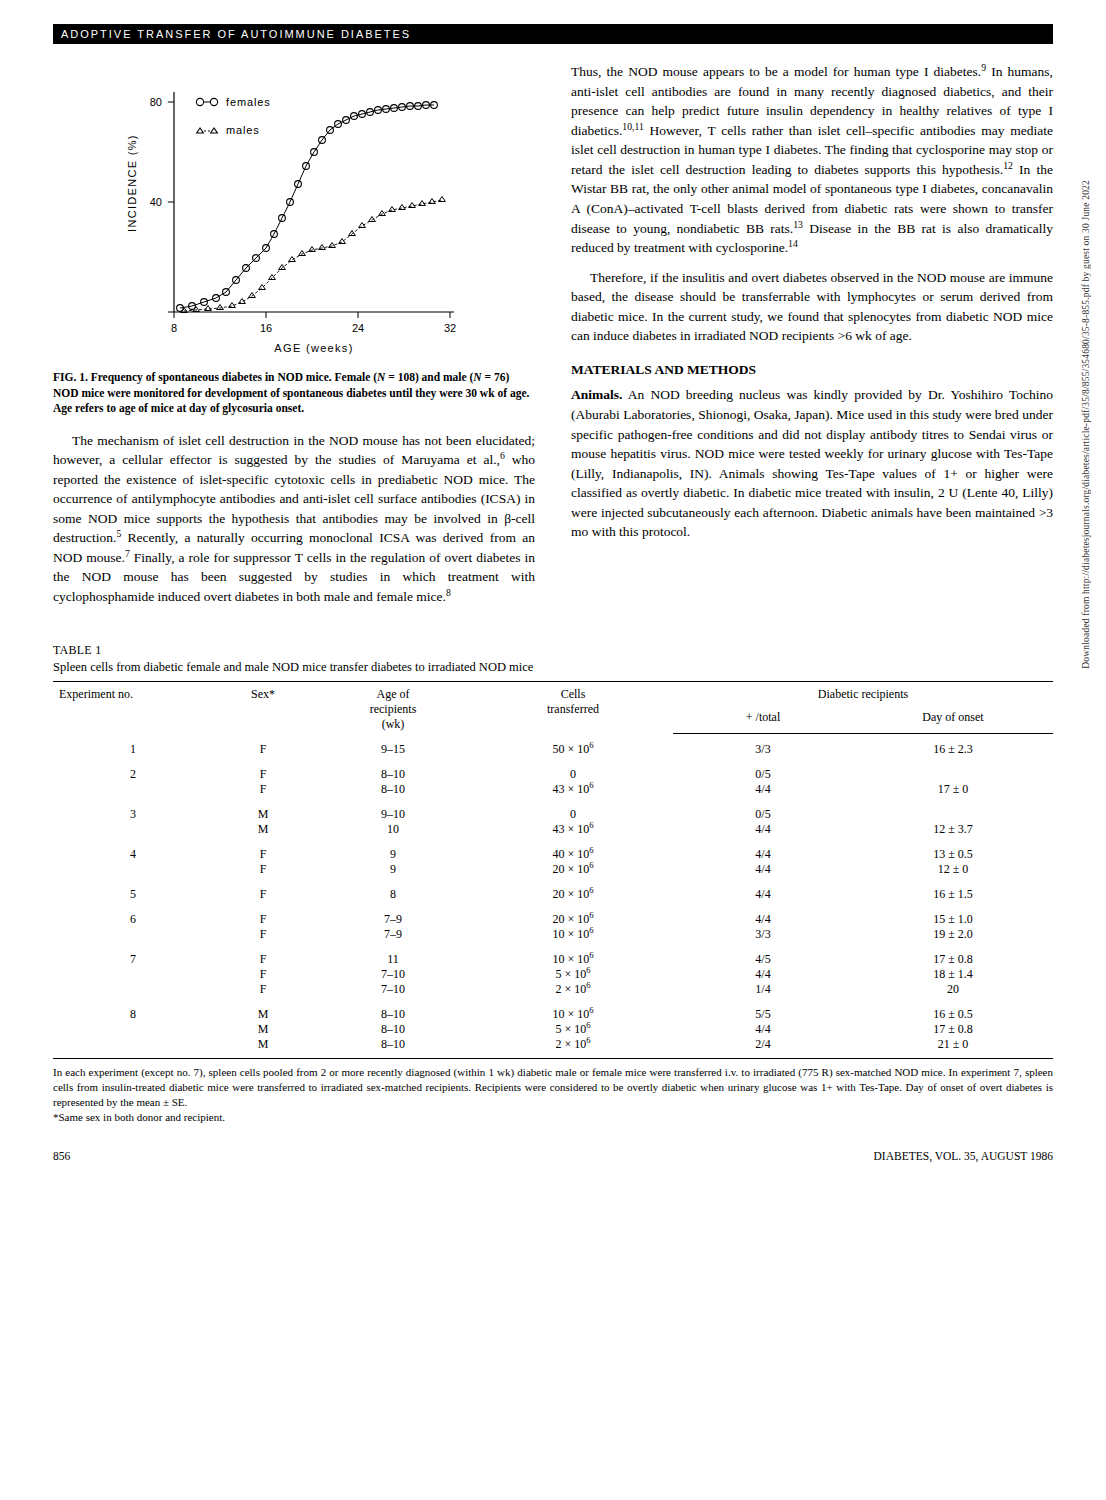ADOPTIVE TRANSFER OF AUTOIMMUNE DIABETES
Downloaded from http://diabetesjournals.org/diabetes/article-pdf/35/8/855/354680/35-8-855.pdf by guest on 30 June 2022
40 80 8 16 24 32 INCIDENCE (%) AGE (weeks) females males
FIG. 1. Frequency of spontaneous diabetes in NOD mice. Female (N = 108) and male (N = 76) NOD mice were monitored for development of spontaneous diabetes until they were 30 wk of age. Age refers to age of mice at day of glycosuria onset.
The mechanism of islet cell destruction in the NOD mouse has not been elucidated; however, a cellular effector is suggested by the studies of Maruyama et al.,6 who reported the existence of islet-specific cytotoxic cells in prediabetic NOD mice. The occurrence of antilymphocyte antibodies and anti-islet cell surface antibodies (ICSA) in some NOD mice supports the hypothesis that antibodies may be involved in β-cell destruction.5 Recently, a naturally occurring monoclonal ICSA was derived from an NOD mouse.7 Finally, a role for suppressor T cells in the regulation of overt diabetes in the NOD mouse has been suggested by studies in which treatment with cyclophosphamide induced overt diabetes in both male and female mice.8
Thus, the NOD mouse appears to be a model for human type I diabetes.9 In humans, anti-islet cell antibodies are found in many recently diagnosed diabetics, and their presence can help predict future insulin dependency in healthy relatives of type I diabetics.10,11 However, T cells rather than islet cell–specific antibodies may mediate islet cell destruction in human type I diabetes. The finding that cyclosporine may stop or retard the islet cell destruction leading to diabetes supports this hypothesis.12 In the Wistar BB rat, the only other animal model of spontaneous type I diabetes, concanavalin A (ConA)–activated T-cell blasts derived from diabetic rats were shown to transfer disease to young, nondiabetic BB rats.13 Disease in the BB rat is also dramatically reduced by treatment with cyclosporine.14
Therefore, if the insulitis and overt diabetes observed in the NOD mouse are immune based, the disease should be transferrable with lymphocytes or serum derived from diabetic mice. In the current study, we found that splenocytes from diabetic NOD mice can induce diabetes in irradiated NOD recipients >6 wk of age.
MATERIALS AND METHODS
Animals. An NOD breeding nucleus was kindly provided by Dr. Yoshihiro Tochino (Aburabi Laboratories, Shionogi, Osaka, Japan). Mice used in this study were bred under specific pathogen-free conditions and did not display antibody titres to Sendai virus or mouse hepatitis virus. NOD mice were tested weekly for urinary glucose with Tes-Tape (Lilly, Indianapolis, IN). Animals showing Tes-Tape values of 1+ or higher were classified as overtly diabetic. In diabetic mice treated with insulin, 2 U (Lente 40, Lilly) were injected subcutaneously each afternoon. Diabetic animals have been maintained >3 mo with this protocol.
TABLE 1
Spleen cells from diabetic female and male NOD mice transfer diabetes to irradiated NOD mice
| Experiment no. | Sex* | Age of recipients (wk) | Cells transferred | Diabetic recipients |
| --- | --- | --- | --- | --- |
| + /total | Day of onset |
| 1 | F | 9–15 | 50 × 10 6 | 3/3 | 16 ± 2.3 |
| 2 | F F | 8–10 8–10 | 0 43 × 10 6 | 0/5 4/4 | 17 ± 0 |
| 3 | M M | 9–10 10 | 0 43 × 10 6 | 0/5 4/4 | 12 ± 3.7 |
| 4 | F F | 9 9 | 40 × 10 6 20 × 10 6 | 4/4 4/4 | 13 ± 0.5 12 ± 0 |
| 5 | F | 8 | 20 × 10 6 | 4/4 | 16 ± 1.5 |
| 6 | F F | 7–9 7–9 | 20 × 10 6 10 × 10 6 | 4/4 3/3 | 15 ± 1.0 19 ± 2.0 |
| 7 | F F F | 11 7–10 7–10 | 10 × 10 6 5 × 10 6 2 × 10 6 | 4/5 4/4 1/4 | 17 ± 0.8 18 ± 1.4 20 |
| 8 | M M M | 8–10 8–10 8–10 | 10 × 10 6 5 × 10 6 2 × 10 6 | 5/5 4/4 2/4 | 16 ± 0.5 17 ± 0.8 21 ± 0 |
In each experiment (except no. 7), spleen cells pooled from 2 or more recently diagnosed (within 1 wk) diabetic male or female mice were transferred i.v. to irradiated (775 R) sex-matched NOD mice. In experiment 7, spleen cells from insulin-treated diabetic mice were transferred to irradiated sex-matched recipients. Recipients were considered to be overtly diabetic when urinary glucose was 1+ with Tes-Tape. Day of onset of overt diabetes is represented by the mean ± SE.
*Same sex in both donor and recipient.
856
DIABETES, VOL. 35, AUGUST 1986